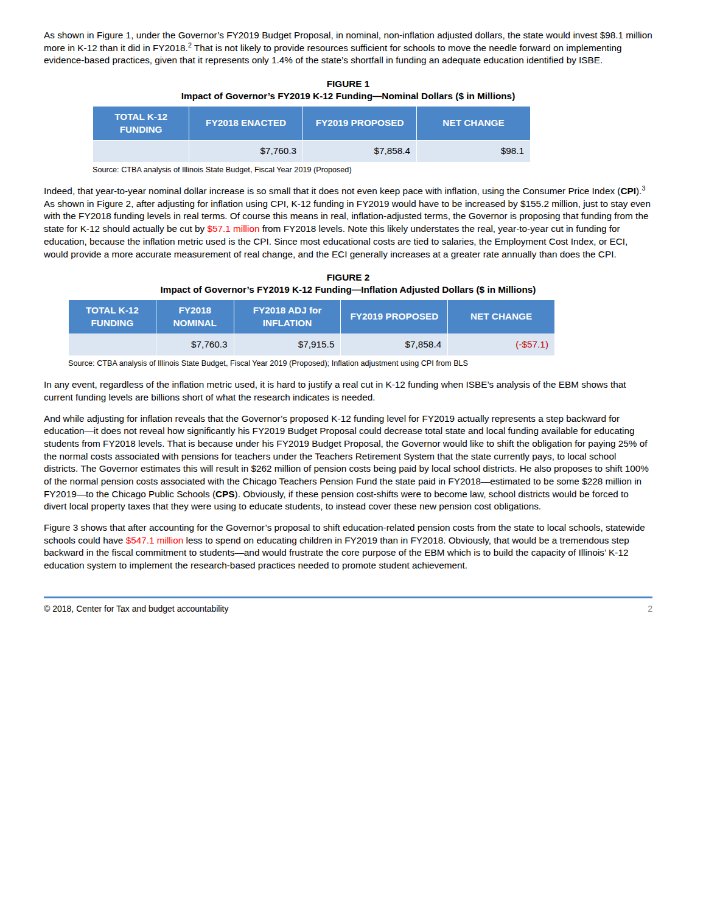As shown in Figure 1, under the Governor’s FY2019 Budget Proposal, in nominal, non-inflation adjusted dollars, the state would invest $98.1 million more in K-12 than it did in FY2018.2 That is not likely to provide resources sufficient for schools to move the needle forward on implementing evidence-based practices, given that it represents only 1.4% of the state’s shortfall in funding an adequate education identified by ISBE.
FIGURE 1
Impact of Governor’s FY2019 K-12 Funding—Nominal Dollars ($ in Millions)
| TOTAL K-12 FUNDING | FY2018 ENACTED | FY2019 PROPOSED | NET CHANGE |
| --- | --- | --- | --- |
| | $7,760.3 | $7,858.4 | $98.1 |
Source: CTBA analysis of Illinois State Budget, Fiscal Year 2019 (Proposed)
Indeed, that year-to-year nominal dollar increase is so small that it does not even keep pace with inflation, using the Consumer Price Index (CPI).3 As shown in Figure 2, after adjusting for inflation using CPI, K-12 funding in FY2019 would have to be increased by $155.2 million, just to stay even with the FY2018 funding levels in real terms. Of course this means in real, inflation-adjusted terms, the Governor is proposing that funding from the state for K-12 should actually be cut by $57.1 million from FY2018 levels. Note this likely understates the real, year-to-year cut in funding for education, because the inflation metric used is the CPI. Since most educational costs are tied to salaries, the Employment Cost Index, or ECI, would provide a more accurate measurement of real change, and the ECI generally increases at a greater rate annually than does the CPI.
FIGURE 2
Impact of Governor’s FY2019 K-12 Funding—Inflation Adjusted Dollars ($ in Millions)
| TOTAL K-12 FUNDING | FY2018 NOMINAL | FY2018 ADJ for INFLATION | FY2019 PROPOSED | NET CHANGE |
| --- | --- | --- | --- | --- |
| | $7,760.3 | $7,915.5 | $7,858.4 | (-$57.1) |
Source: CTBA analysis of Illinois State Budget, Fiscal Year 2019 (Proposed); Inflation adjustment using CPI from BLS
In any event, regardless of the inflation metric used, it is hard to justify a real cut in K-12 funding when ISBE’s analysis of the EBM shows that current funding levels are billions short of what the research indicates is needed.
And while adjusting for inflation reveals that the Governor’s proposed K-12 funding level for FY2019 actually represents a step backward for education—it does not reveal how significantly his FY2019 Budget Proposal could decrease total state and local funding available for educating students from FY2018 levels. That is because under his FY2019 Budget Proposal, the Governor would like to shift the obligation for paying 25% of the normal costs associated with pensions for teachers under the Teachers Retirement System that the state currently pays, to local school districts. The Governor estimates this will result in $262 million of pension costs being paid by local school districts. He also proposes to shift 100% of the normal pension costs associated with the Chicago Teachers Pension Fund the state paid in FY2018—estimated to be some $228 million in FY2019—to the Chicago Public Schools (CPS). Obviously, if these pension cost-shifts were to become law, school districts would be forced to divert local property taxes that they were using to educate students, to instead cover these new pension cost obligations.
Figure 3 shows that after accounting for the Governor’s proposal to shift education-related pension costs from the state to local schools, statewide schools could have $547.1 million less to spend on educating children in FY2019 than in FY2018. Obviously, that would be a tremendous step backward in the fiscal commitment to students—and would frustrate the core purpose of the EBM which is to build the capacity of Illinois’ K-12 education system to implement the research-based practices needed to promote student achievement.
© 2018, Center for Tax and budget accountability 2